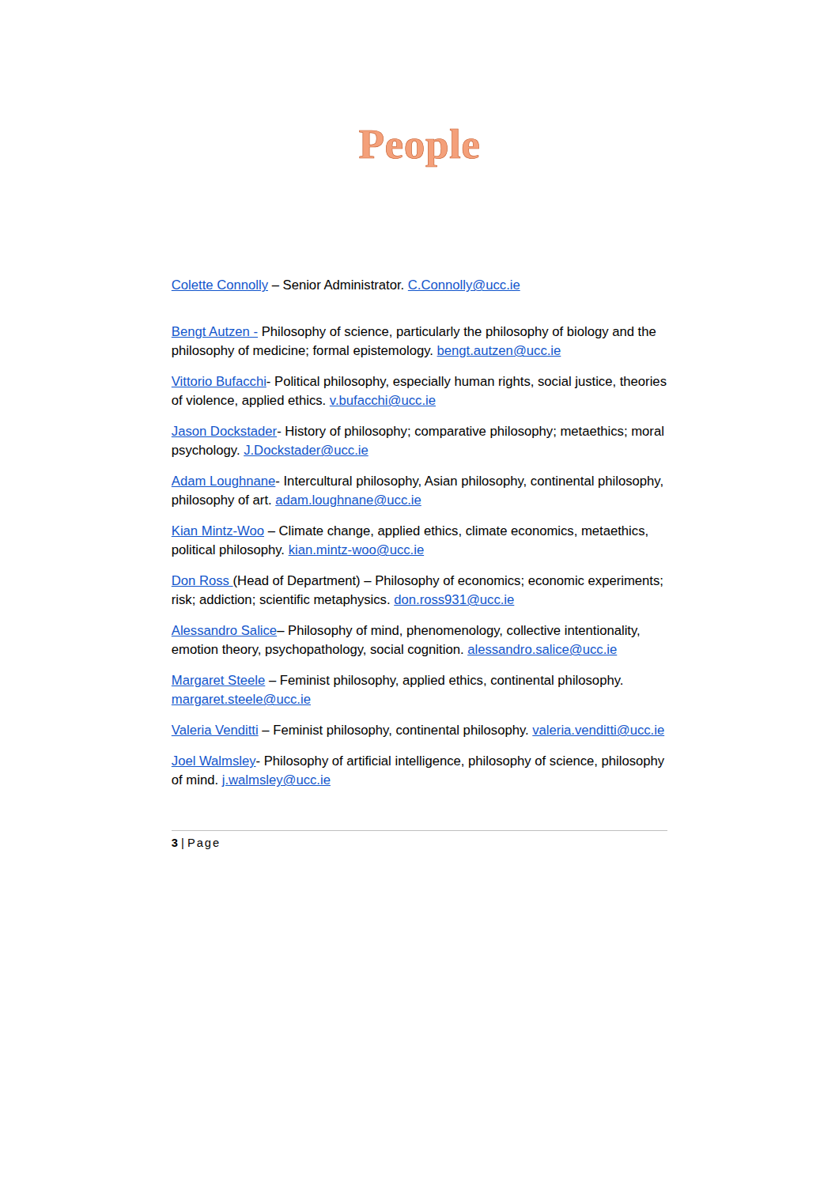People
Colette Connolly – Senior Administrator. C.Connolly@ucc.ie
Bengt Autzen - Philosophy of science, particularly the philosophy of biology and the philosophy of medicine; formal epistemology. bengt.autzen@ucc.ie
Vittorio Bufacchi- Political philosophy, especially human rights, social justice, theories of violence, applied ethics. v.bufacchi@ucc.ie
Jason Dockstader- History of philosophy; comparative philosophy; metaethics; moral psychology. J.Dockstader@ucc.ie
Adam Loughnane- Intercultural philosophy, Asian philosophy, continental philosophy, philosophy of art. adam.loughnane@ucc.ie
Kian Mintz-Woo – Climate change, applied ethics, climate economics, metaethics, political philosophy. kian.mintz-woo@ucc.ie
Don Ross (Head of Department) – Philosophy of economics; economic experiments; risk; addiction; scientific metaphysics. don.ross931@ucc.ie
Alessandro Salice– Philosophy of mind, phenomenology, collective intentionality, emotion theory, psychopathology, social cognition. alessandro.salice@ucc.ie
Margaret Steele – Feminist philosophy, applied ethics, continental philosophy. margaret.steele@ucc.ie
Valeria Venditti – Feminist philosophy, continental philosophy. valeria.venditti@ucc.ie
Joel Walmsley- Philosophy of artificial intelligence, philosophy of science, philosophy of mind. j.walmsley@ucc.ie
3 | Page